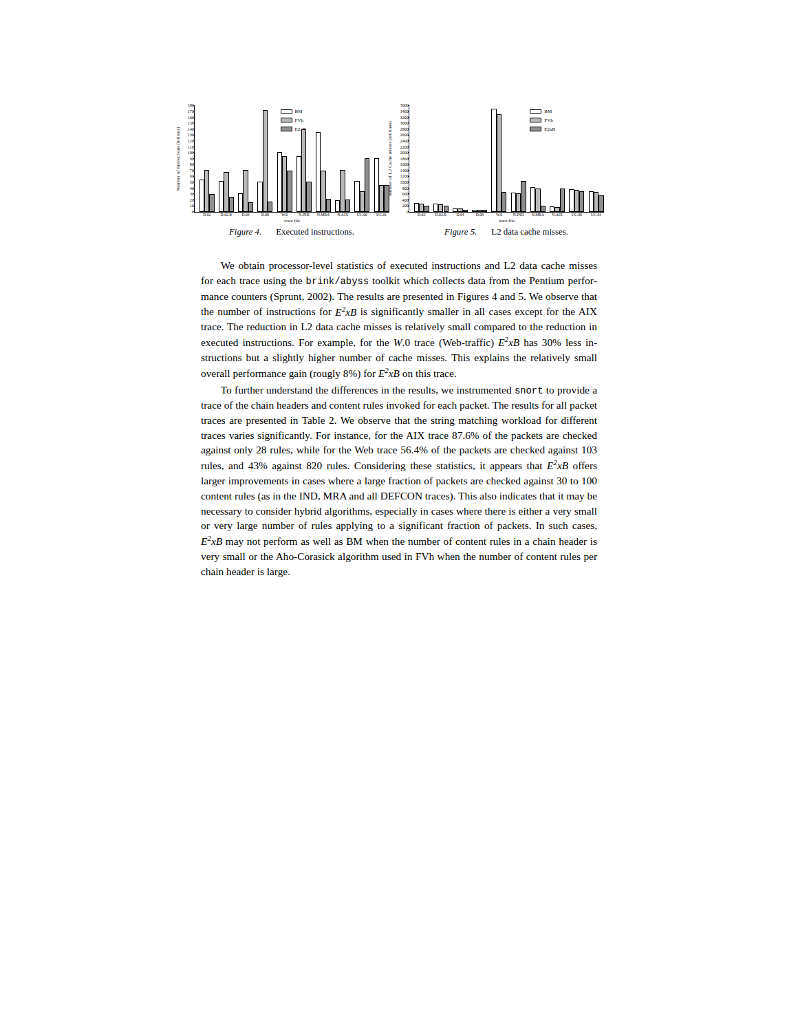Number of Instructions (billions)
0
10
20
30
40
50
60
70
80
90
100
110
120
130
140
150
160
170
180
BM
FVh
E2xB
D.02
D.02.R
D.04
D.08
W.0
N.IND
N.MRA
N.AIX
UC.00
UC.01
trace file
Figure 4. Executed instructions.
Number of L2 Cache misses (millions)
0
200
400
600
800
1000
1200
1400
1600
1800
2000
2200
2400
2600
2800
3000
3200
3400
3600
BM
FVh
E2xB
D.02
D.02.R
D.04
D.08
W.0
N.IND
N.MRA
N.AIX
UC.00
UC.01
trace file
Figure 5. L2 data cache misses.
We obtain processor-level statistics of executed instructions and L2 data cache misses for each trace using the brink/abyss toolkit which collects data from the Pentium performance counters (Sprunt, 2002). The results are presented in Figures 4 and 5. We observe that the number of instructions for E2xB is significantly smaller in all cases except for the AIX trace. The reduction in L2 data cache misses is relatively small compared to the reduction in executed instructions. For example, for the W.0 trace (Web-traffic) E2xB has 30% less instructions but a slightly higher number of cache misses. This explains the relatively small overall performance gain (rougly 8%) for E2xB on this trace.
To further understand the differences in the results, we instrumented snort to provide a trace of the chain headers and content rules invoked for each packet. The results for all packet traces are presented in Table 2. We observe that the string matching workload for different traces varies significantly. For instance, for the AIX trace 87.6% of the packets are checked against only 28 rules, while for the Web trace 56.4% of the packets are checked against 103 rules, and 43% against 820 rules. Considering these statistics, it appears that E2xB offers larger improvements in cases where a large fraction of packets are checked against 30 to 100 content rules (as in the IND, MRA and all DEFCON traces). This also indicates that it may be necessary to consider hybrid algorithms, especially in cases where there is either a very small or very large number of rules applying to a significant fraction of packets. In such cases, E2xB may not perform as well as BM when the number of content rules in a chain header is very small or the Aho-Corasick algorithm used in FVh when the number of content rules per chain header is large.